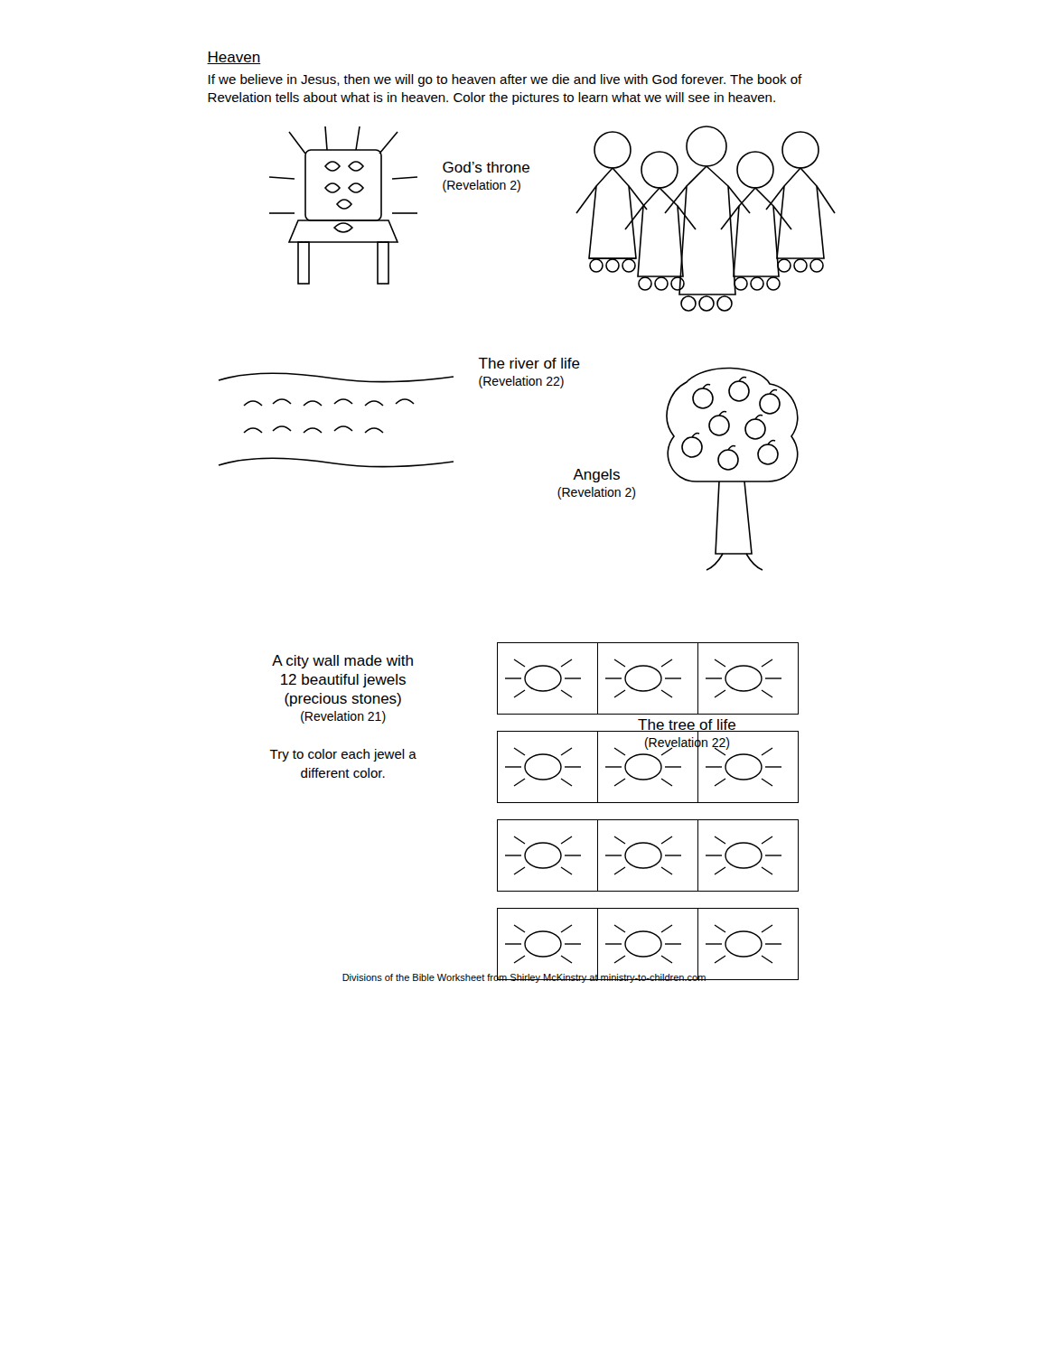Heaven
If we believe in Jesus, then we will go to heaven after we die and live with God forever. The book of Revelation tells about what is in heaven. Color the pictures to learn what we will see in heaven.
God’s throne
(Revelation 2)
Angels
(Revelation 2)
The river of life
(Revelation 22)
The tree of life
(Revelation 22)
A city wall made with
12 beautiful jewels
(precious stones)
(Revelation 21)
Try to color each jewel a
different color.
Divisions of the Bible Worksheet from Shirley McKinstry at ministry-to-children.com